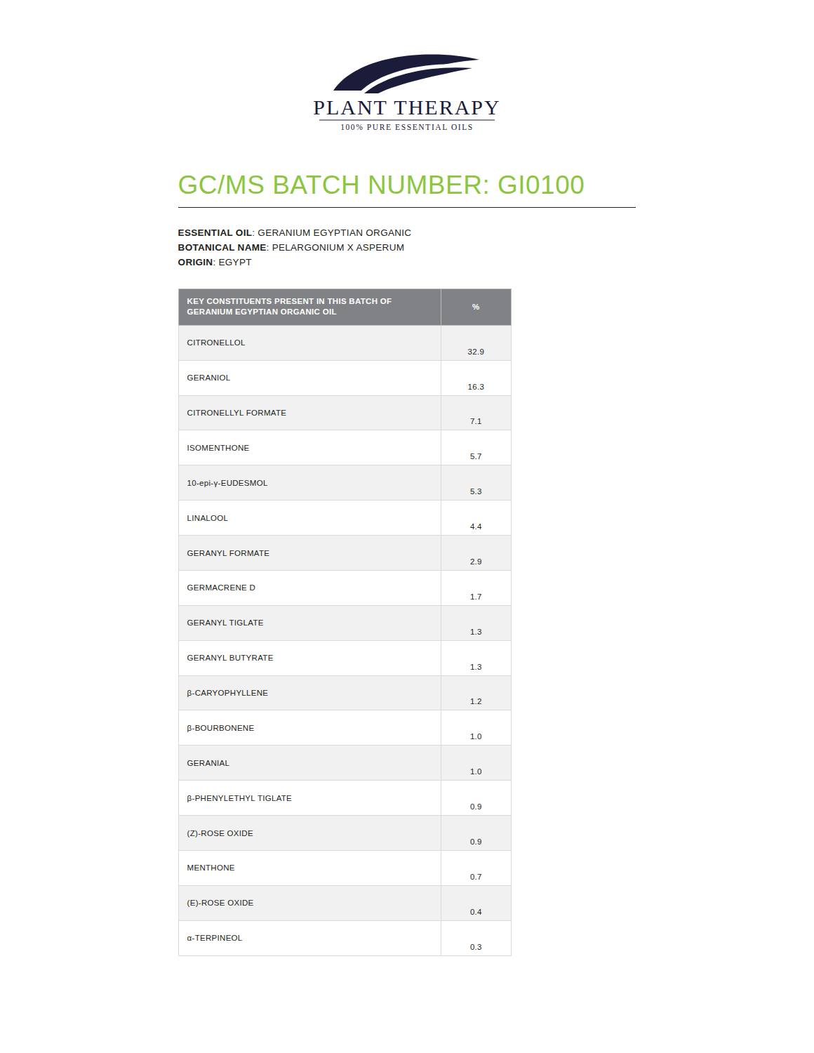PLANT THERAPY 100% PURE ESSENTIAL OILS
GC/MS BATCH NUMBER: GI0100
ESSENTIAL OIL: GERANIUM EGYPTIAN ORGANIC
BOTANICAL NAME: PELARGONIUM X ASPERUM
ORIGIN: EGYPT
| KEY CONSTITUENTS PRESENT IN THIS BATCH OF GERANIUM EGYPTIAN ORGANIC OIL | % |
| --- | --- |
| CITRONELLOL | 32.9 |
| GERANIOL | 16.3 |
| CITRONELLYL FORMATE | 7.1 |
| ISOMENTHONE | 5.7 |
| 10-epi-γ-EUDESMOL | 5.3 |
| LINALOOL | 4.4 |
| GERANYL FORMATE | 2.9 |
| GERMACRENE D | 1.7 |
| GERANYL TIGLATE | 1.3 |
| GERANYL BUTYRATE | 1.3 |
| β-CARYOPHYLLENE | 1.2 |
| β-BOURBONENE | 1.0 |
| GERANIAL | 1.0 |
| β-PHENYLETHYL TIGLATE | 0.9 |
| (Z)-ROSE OXIDE | 0.9 |
| MENTHONE | 0.7 |
| (E)-ROSE OXIDE | 0.4 |
| α-TERPINEOL | 0.3 |